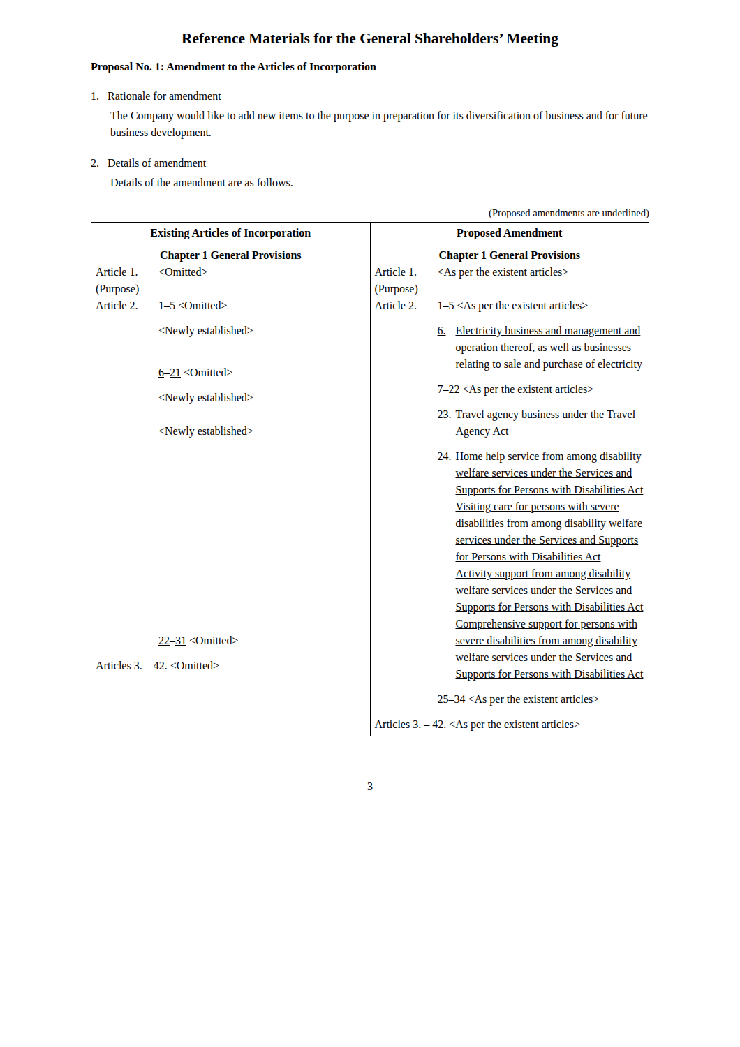Reference Materials for the General Shareholders’ Meeting
Proposal No. 1: Amendment to the Articles of Incorporation
1.
Rationale for amendment
The Company would like to add new items to the purpose in preparation for its diversification of business and for future business development.
2.
Details of amendment
Details of the amendment are as follows.
(Proposed amendments are underlined)
| Existing Articles of Incorporation | Proposed Amendment |
| --- | --- |
| Chapter 1 General Provisions Article 1. <Omitted> (Purpose) Article 2. 1–5 <Omitted> <Newly established> 6 – 21 <Omitted> <Newly established> <Newly established> 22 – 31 <Omitted> Articles 3. – 42. <Omitted> | Chapter 1 General Provisions Article 1. <As per the existent articles> (Purpose) Article 2. 1–5 <As per the existent articles> 6. Electricity business and management and operation thereof, as well as businesses relating to sale and purchase of electricity 7 – 22 <As per the existent articles> 23. Travel agency business under the Travel Agency Act 24. Home help service from among disability welfare services under the Services and Supports for Persons with Disabilities Act Visiting care for persons with severe disabilities from among disability welfare services under the Services and Supports for Persons with Disabilities Act Activity support from among disability welfare services under the Services and Supports for Persons with Disabilities Act Comprehensive support for persons with severe disabilities from among disability welfare services under the Services and Supports for Persons with Disabilities Act 25 – 34 <As per the existent articles> Articles 3. – 42. <As per the existent articles> |
3